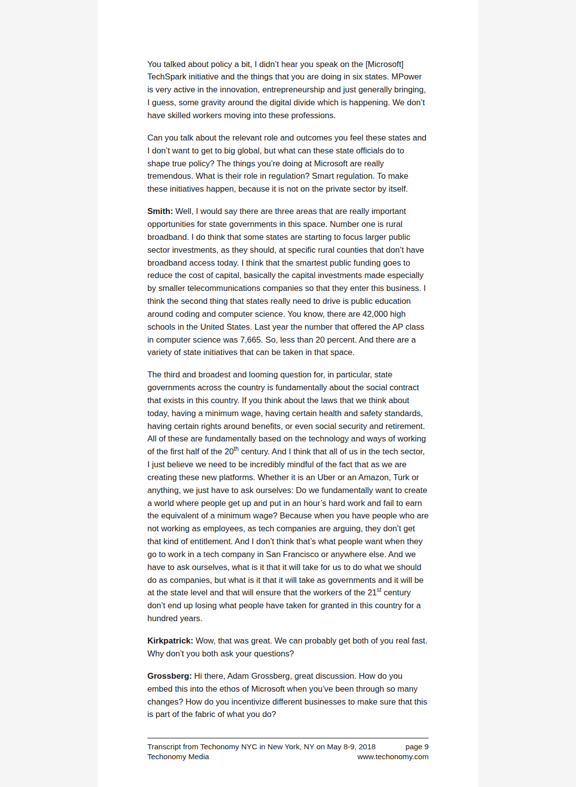You talked about policy a bit, I didn’t hear you speak on the [Microsoft] TechSpark initiative and the things that you are doing in six states. MPower is very active in the innovation, entrepreneurship and just generally bringing, I guess, some gravity around the digital divide which is happening. We don’t have skilled workers moving into these professions.
Can you talk about the relevant role and outcomes you feel these states and I don’t want to get to big global, but what can these state officials do to shape true policy? The things you’re doing at Microsoft are really tremendous. What is their role in regulation? Smart regulation. To make these initiatives happen, because it is not on the private sector by itself.
Smith: Well, I would say there are three areas that are really important opportunities for state governments in this space. Number one is rural broadband. I do think that some states are starting to focus larger public sector investments, as they should, at specific rural counties that don’t have broadband access today. I think that the smartest public funding goes to reduce the cost of capital, basically the capital investments made especially by smaller telecommunications companies so that they enter this business. I think the second thing that states really need to drive is public education around coding and computer science. You know, there are 42,000 high schools in the United States. Last year the number that offered the AP class in computer science was 7,665. So, less than 20 percent. And there are a variety of state initiatives that can be taken in that space.
The third and broadest and looming question for, in particular, state governments across the country is fundamentally about the social contract that exists in this country. If you think about the laws that we think about today, having a minimum wage, having certain health and safety standards, having certain rights around benefits, or even social security and retirement. All of these are fundamentally based on the technology and ways of working of the first half of the 20th century. And I think that all of us in the tech sector, I just believe we need to be incredibly mindful of the fact that as we are creating these new platforms. Whether it is an Uber or an Amazon, Turk or anything, we just have to ask ourselves: Do we fundamentally want to create a world where people get up and put in an hour’s hard work and fail to earn the equivalent of a minimum wage? Because when you have people who are not working as employees, as tech companies are arguing, they don’t get that kind of entitlement. And I don’t think that’s what people want when they go to work in a tech company in San Francisco or anywhere else. And we have to ask ourselves, what is it that it will take for us to do what we should do as companies, but what is it that it will take as governments and it will be at the state level and that will ensure that the workers of the 21st century don’t end up losing what people have taken for granted in this country for a hundred years.
Kirkpatrick: Wow, that was great. We can probably get both of you real fast. Why don’t you both ask your questions?
Grossberg: Hi there, Adam Grossberg, great discussion. How do you embed this into the ethos of Microsoft when you’ve been through so many changes? How do you incentivize different businesses to make sure that this is part of the fabric of what you do?
Transcript from Techonomy NYC in New York, NY on May 8-9, 2018
page 9
Techonomy Media
www.techonomy.com